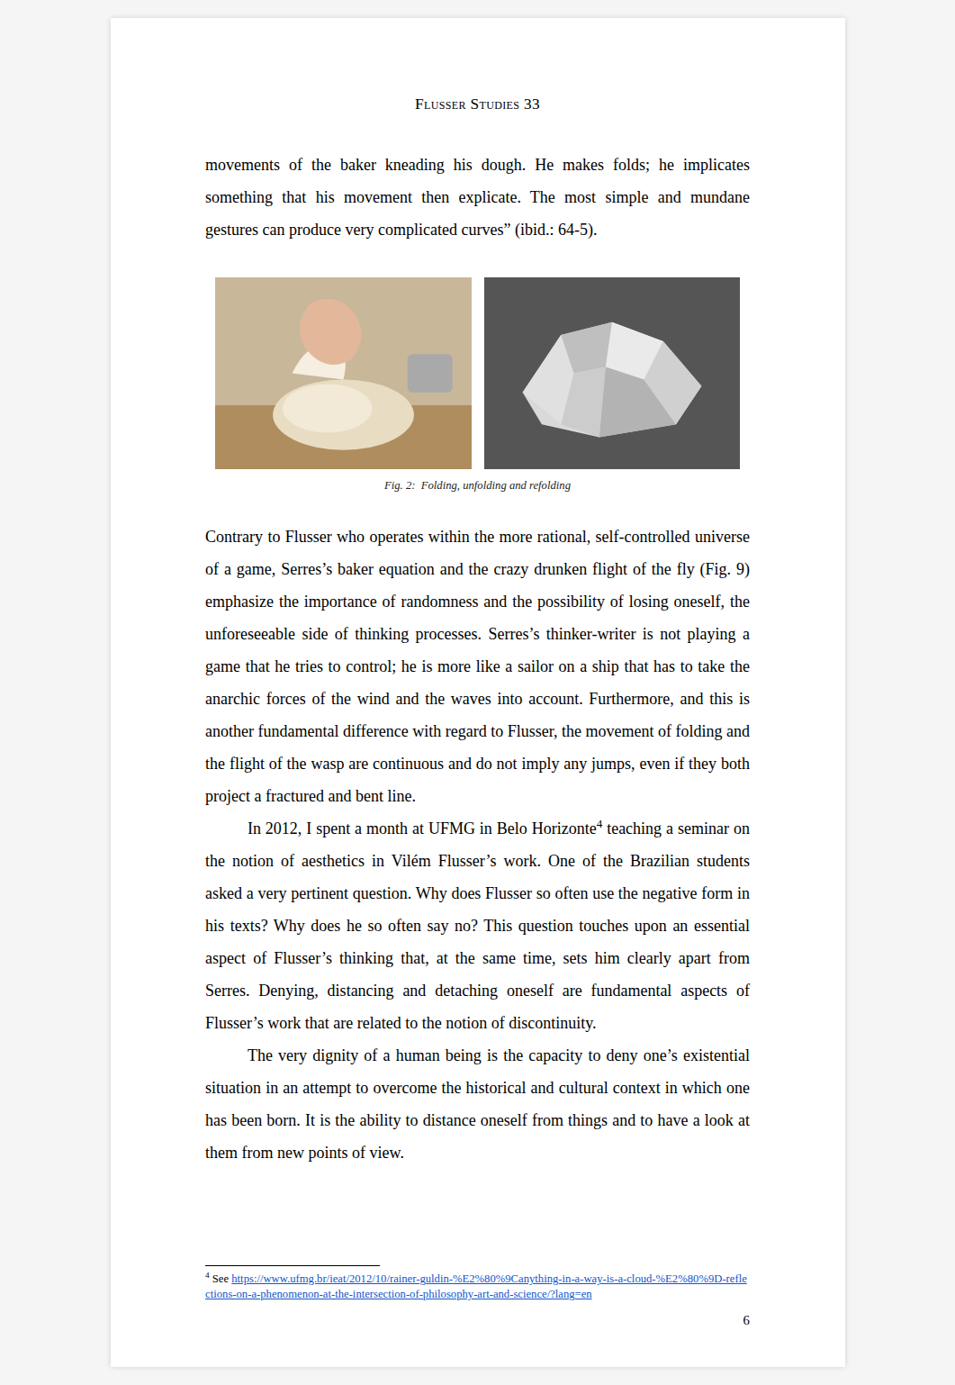Flusser Studies 33
movements of the baker kneading his dough. He makes folds; he implicates something that his movement then explicate. The most simple and mundane gestures can produce very complicated curves” (ibid.: 64-5).
Fig. 2: Folding, unfolding and refolding
Contrary to Flusser who operates within the more rational, self-controlled universe of a game, Serres’s baker equation and the crazy drunken flight of the fly (Fig. 9) emphasize the importance of randomness and the possibility of losing oneself, the unforeseeable side of thinking processes. Serres’s thinker-writer is not playing a game that he tries to control; he is more like a sailor on a ship that has to take the anarchic forces of the wind and the waves into account. Furthermore, and this is another fundamental difference with regard to Flusser, the movement of folding and the flight of the wasp are continuous and do not imply any jumps, even if they both project a fractured and bent line.
In 2012, I spent a month at UFMG in Belo Horizonte4 teaching a seminar on the notion of aesthetics in Vilém Flusser’s work. One of the Brazilian students asked a very pertinent question. Why does Flusser so often use the negative form in his texts? Why does he so often say no? This question touches upon an essential aspect of Flusser’s thinking that, at the same time, sets him clearly apart from Serres. Denying, distancing and detaching oneself are fundamental aspects of Flusser’s work that are related to the notion of discontinuity.
The very dignity of a human being is the capacity to deny one’s existential situation in an attempt to overcome the historical and cultural context in which one has been born. It is the ability to distance oneself from things and to have a look at them from new points of view.
4 See https://www.ufmg.br/ieat/2012/10/rainer-guldin-%E2%80%9Canything-in-a-way-is-a-cloud-%E2%80%9D-reflections-on-a-phenomenon-at-the-intersection-of-philosophy-art-and-science/?lang=en
6